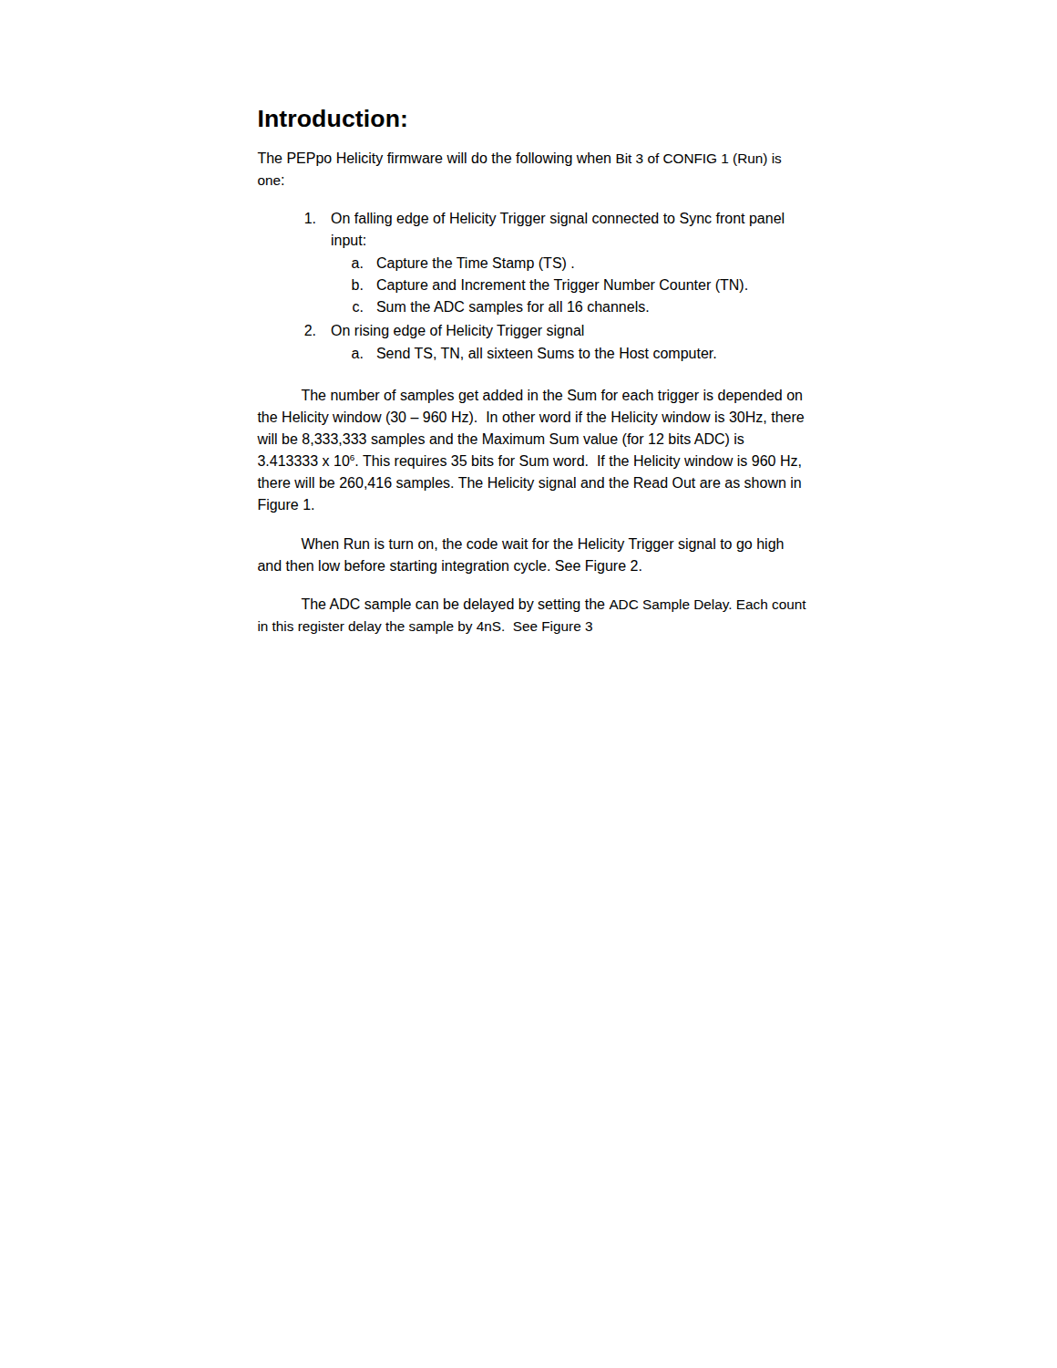Introduction:
The PEPpo Helicity firmware will do the following when Bit 3 of CONFIG 1 (Run) is one:
On falling edge of Helicity Trigger signal connected to Sync front panel input:
Capture the Time Stamp (TS) .
Capture and Increment the Trigger Number Counter (TN).
Sum the ADC samples for all 16 channels.
On rising edge of Helicity Trigger signal
Send TS, TN, all sixteen Sums to the Host computer.
The number of samples get added in the Sum for each trigger is depended on the Helicity window (30 – 960 Hz). In other word if the Helicity window is 30Hz, there will be 8,333,333 samples and the Maximum Sum value (for 12 bits ADC) is 3.413333 x 106. This requires 35 bits for Sum word. If the Helicity window is 960 Hz, there will be 260,416 samples. The Helicity signal and the Read Out are as shown in Figure 1.
When Run is turn on, the code wait for the Helicity Trigger signal to go high and then low before starting integration cycle. See Figure 2.
The ADC sample can be delayed by setting the ADC Sample Delay. Each count in this register delay the sample by 4nS. See Figure 3